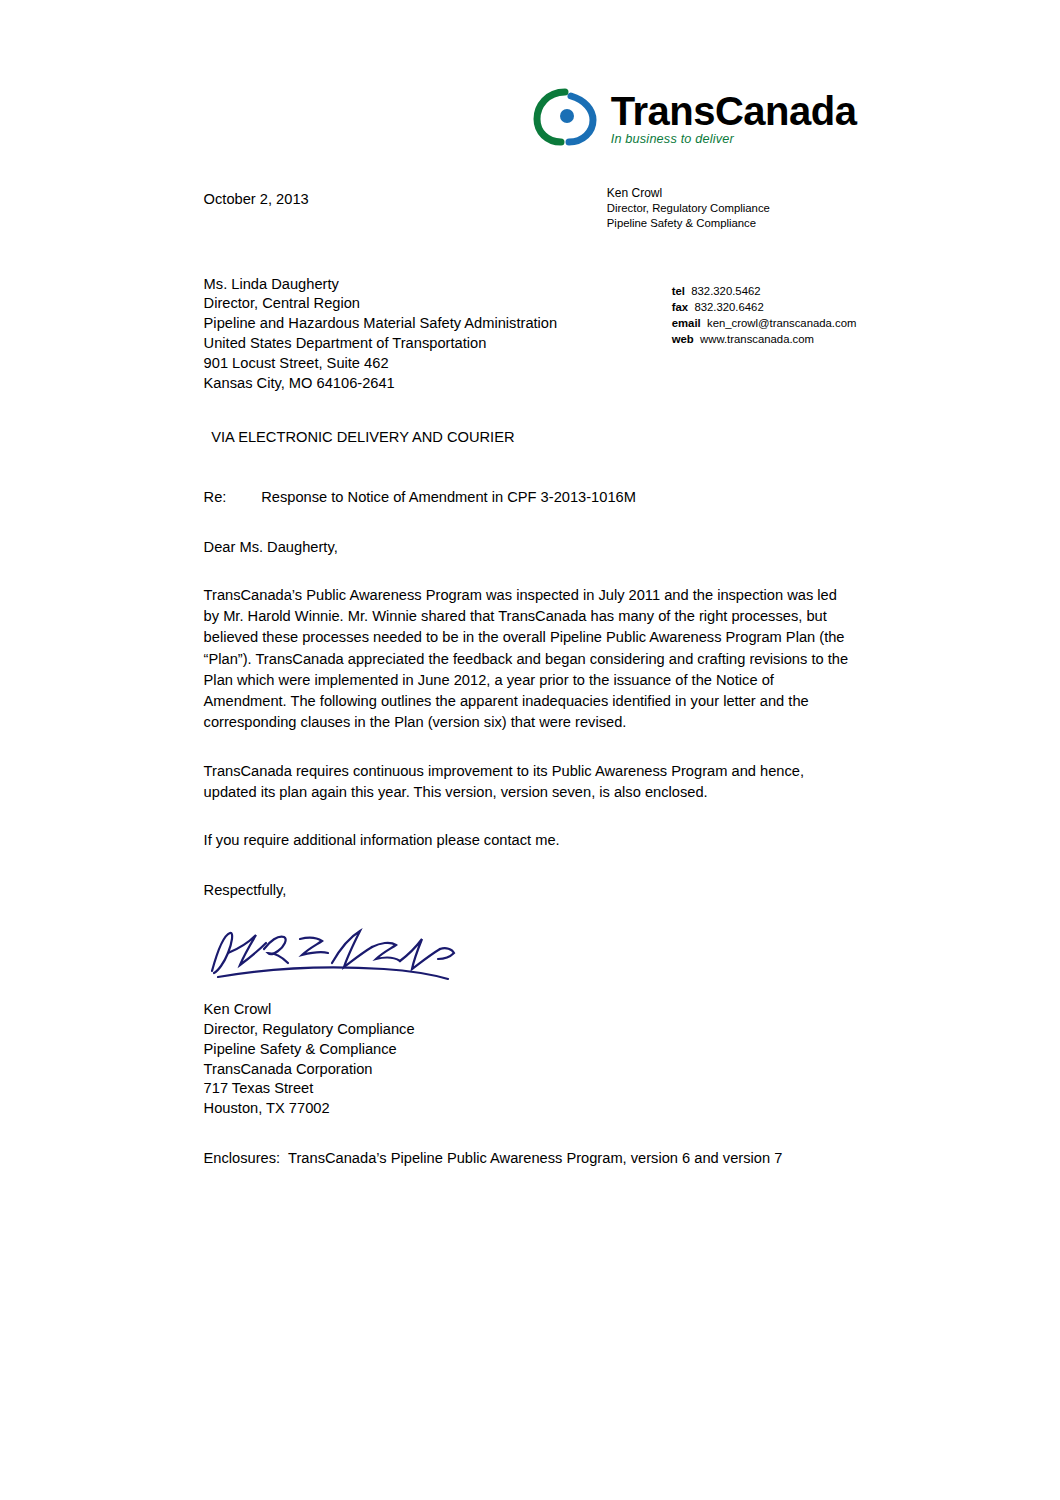Trans Canada
In business to deliver
October 2, 2013
Ken Crowl
Director, Regulatory Compliance
Pipeline Safety & Compliance
Ms. Linda Daugherty
Director, Central Region
Pipeline and Hazardous Material Safety Administration
United States Department of Transportation
901 Locust Street, Suite 462
Kansas City, MO 64106-2641
tel 832.320.5462
fax 832.320.6462
email ken_crowl@transcanada.com
web www.transcanada.com
VIA ELECTRONIC DELIVERY AND COURIER
Re: Response to Notice of Amendment in CPF 3-2013-1016M
Dear Ms. Daugherty,
TransCanada’s Public Awareness Program was inspected in July 2011 and the inspection was led by Mr. Harold Winnie. Mr. Winnie shared that TransCanada has many of the right processes, but believed these processes needed to be in the overall Pipeline Public Awareness Program Plan (the “Plan”). TransCanada appreciated the feedback and began considering and crafting revisions to the Plan which were implemented in June 2012, a year prior to the issuance of the Notice of Amendment. The following outlines the apparent inadequacies identified in your letter and the corresponding clauses in the Plan (version six) that were revised.
TransCanada requires continuous improvement to its Public Awareness Program and hence, updated its plan again this year. This version, version seven, is also enclosed.
If you require additional information please contact me.
Respectfully,
Ken Crowl
Director, Regulatory Compliance
Pipeline Safety & Compliance
TransCanada Corporation
717 Texas Street
Houston, TX 77002
Enclosures: TransCanada’s Pipeline Public Awareness Program, version 6 and version 7